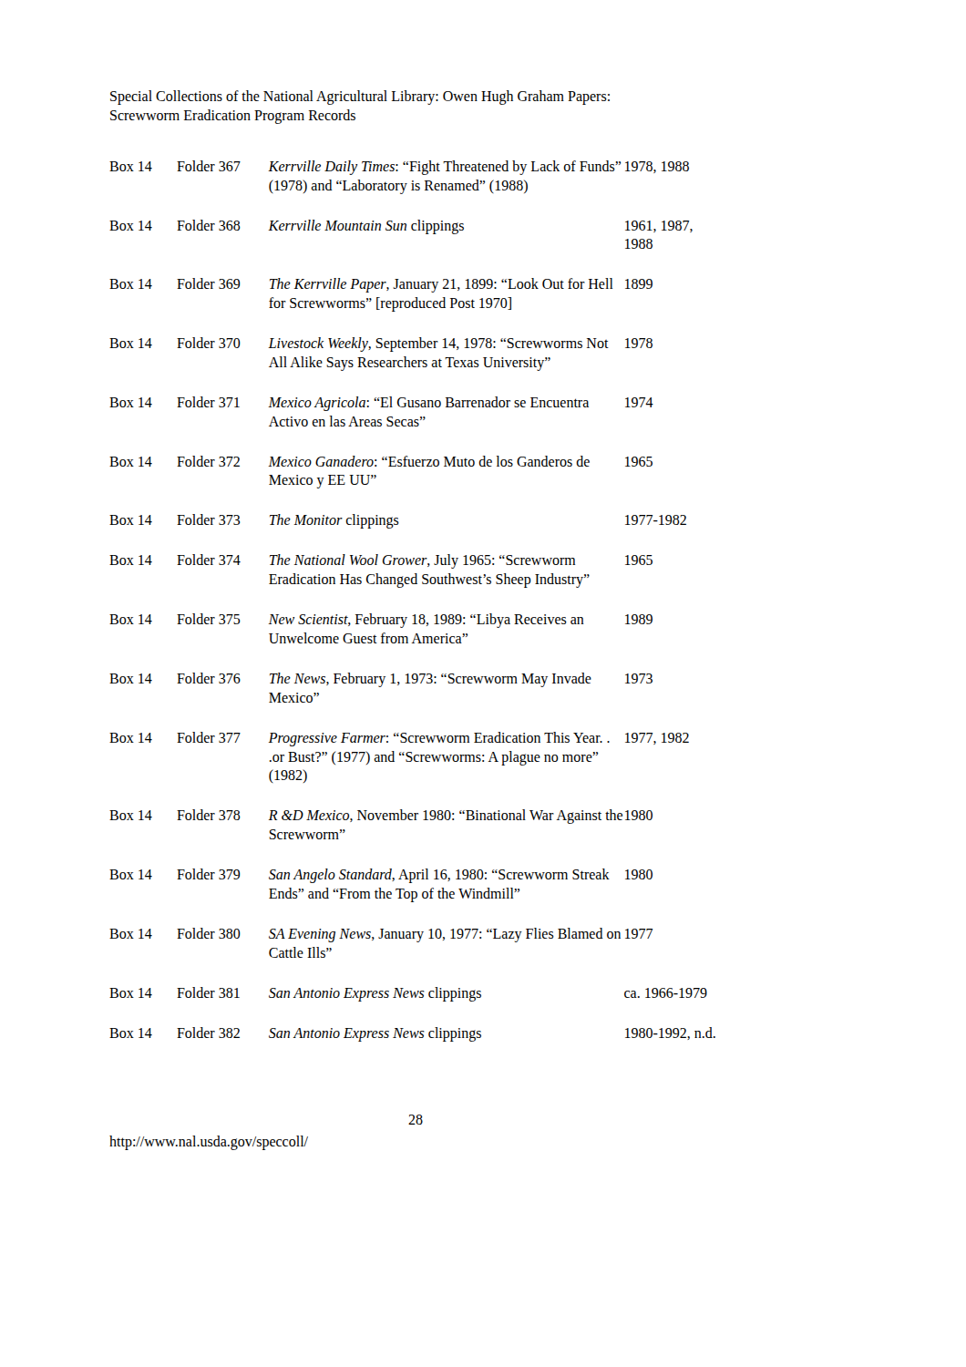Special Collections of the National Agricultural Library: Owen Hugh Graham Papers:
Screwworm Eradication Program Records
| Box 14 | Folder 367 | Kerrville Daily Times : “Fight Threatened by Lack of Funds” (1978) and “Laboratory is Renamed” (1988) | 1978, 1988 |
| Box 14 | Folder 368 | Kerrville Mountain Sun clippings | 1961, 1987, 1988 |
| Box 14 | Folder 369 | The Kerrville Paper , January 21, 1899: “Look Out for Hell for Screwworms” [reproduced Post 1970] | 1899 |
| Box 14 | Folder 370 | Livestock Weekly , September 14, 1978: “Screwworms Not All Alike Says Researchers at Texas University” | 1978 |
| Box 14 | Folder 371 | Mexico Agricola : “El Gusano Barrenador se Encuentra Activo en las Areas Secas” | 1974 |
| Box 14 | Folder 372 | Mexico Ganadero : “Esfuerzo Muto de los Ganderos de Mexico y EE UU” | 1965 |
| Box 14 | Folder 373 | The Monitor clippings | 1977-1982 |
| Box 14 | Folder 374 | The National Wool Grower , July 1965: “Screwworm Eradication Has Changed Southwest’s Sheep Industry” | 1965 |
| Box 14 | Folder 375 | New Scientist , February 18, 1989: “Libya Receives an Unwelcome Guest from America” | 1989 |
| Box 14 | Folder 376 | The News , February 1, 1973: “Screwworm May Invade Mexico” | 1973 |
| Box 14 | Folder 377 | Progressive Farmer : “Screwworm Eradication This Year. . .or Bust?” (1977) and “Screwworms: A plague no more” (1982) | 1977, 1982 |
| Box 14 | Folder 378 | R &D Mexico , November 1980: “Binational War Against the Screwworm” | 1980 |
| Box 14 | Folder 379 | San Angelo Standard , April 16, 1980: “Screwworm Streak Ends” and “From the Top of the Windmill” | 1980 |
| Box 14 | Folder 380 | SA Evening News , January 10, 1977: “Lazy Flies Blamed on Cattle Ills” | 1977 |
| Box 14 | Folder 381 | San Antonio Express News clippings | ca. 1966-1979 |
| Box 14 | Folder 382 | San Antonio Express News clippings | 1980-1992, n.d. |
28
http://www.nal.usda.gov/speccoll/